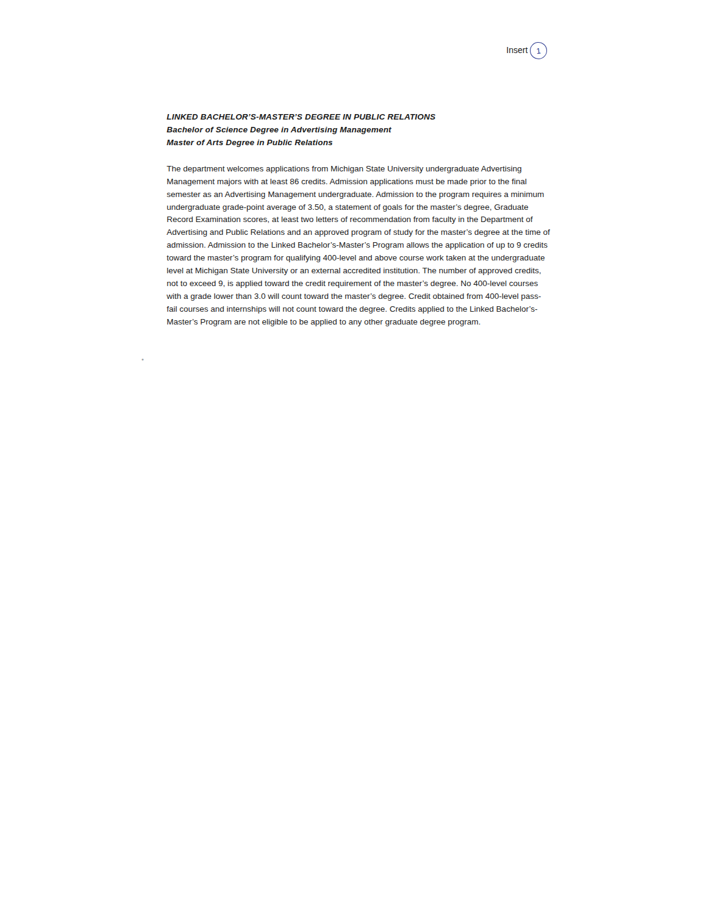Insert 1
LINKED BACHELOR’S-MASTER’S DEGREE IN PUBLIC RELATIONS
Bachelor of Science Degree in Advertising Management
Master of Arts Degree in Public Relations
The department welcomes applications from Michigan State University undergraduate Advertising Management majors with at least 86 credits. Admission applications must be made prior to the final semester as an Advertising Management undergraduate. Admission to the program requires a minimum undergraduate grade-point average of 3.50, a statement of goals for the master’s degree, Graduate Record Examination scores, at least two letters of recommendation from faculty in the Department of Advertising and Public Relations and an approved program of study for the master’s degree at the time of admission. Admission to the Linked Bachelor’s-Master’s Program allows the application of up to 9 credits toward the master’s program for qualifying 400-level and above course work taken at the undergraduate level at Michigan State University or an external accredited institution. The number of approved credits, not to exceed 9, is applied toward the credit requirement of the master’s degree. No 400-level courses with a grade lower than 3.0 will count toward the master’s degree. Credit obtained from 400-level pass-fail courses and internships will not count toward the degree. Credits applied to the Linked Bachelor’s-Master’s Program are not eligible to be applied to any other graduate degree program.
•